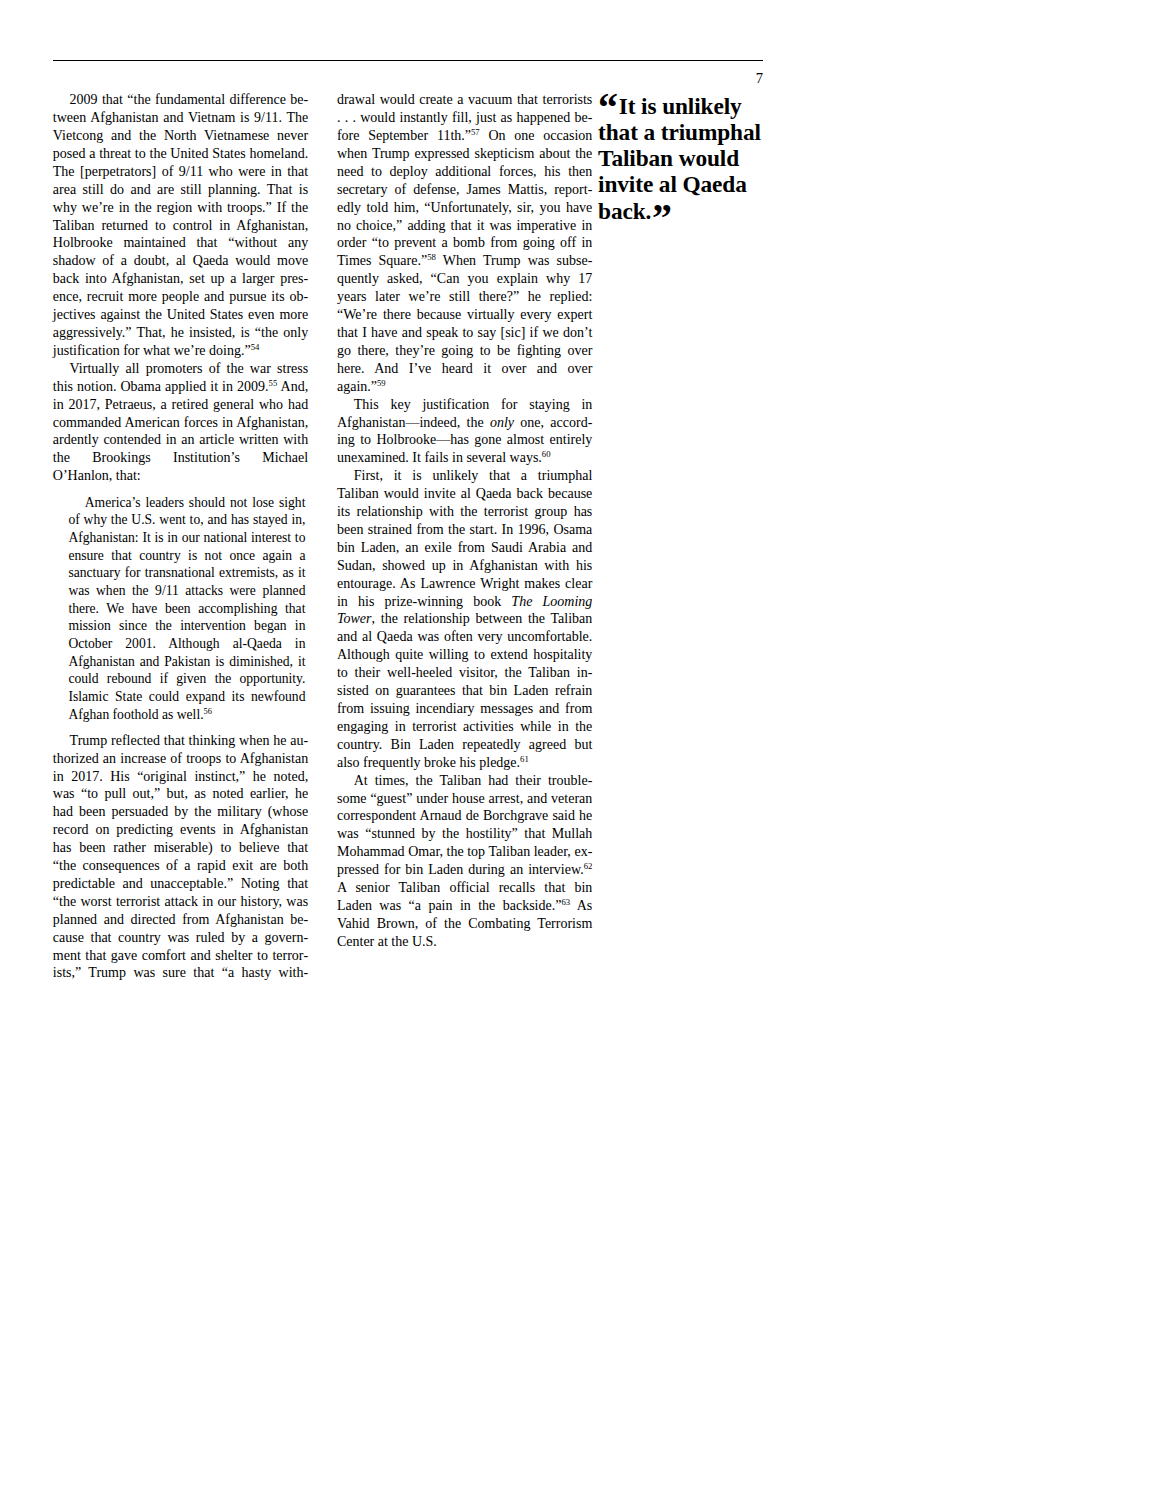7
2009 that “the fundamental difference between Afghanistan and Vietnam is 9/11. The Vietcong and the North Vietnamese never posed a threat to the United States homeland. The [perpetrators] of 9/11 who were in that area still do and are still planning. That is why we’re in the region with troops.” If the Taliban returned to control in Afghanistan, Holbrooke maintained that “without any shadow of a doubt, al Qaeda would move back into Afghanistan, set up a larger presence, recruit more people and pursue its objectives against the United States even more aggressively.” That, he insisted, is “the only justification for what we’re doing.”54
Virtually all promoters of the war stress this notion. Obama applied it in 2009.55 And, in 2017, Petraeus, a retired general who had commanded American forces in Afghanistan, ardently contended in an article written with the Brookings Institution’s Michael O’Hanlon, that:
America’s leaders should not lose sight of why the U.S. went to, and has stayed in, Afghanistan: It is in our national interest to ensure that country is not once again a sanctuary for transnational extremists, as it was when the 9/11 attacks were planned there. We have been accomplishing that mission since the intervention began in October 2001. Although al-Qaeda in Afghanistan and Pakistan is diminished, it could rebound if given the opportunity. Islamic State could expand its newfound Afghan foothold as well.56
Trump reflected that thinking when he authorized an increase of troops to Afghanistan in 2017. His “original instinct,” he noted, was “to pull out,” but, as noted earlier, he had been persuaded by the military (whose record on predicting events in Afghanistan has been rather miserable) to believe that “the consequences of a rapid exit are both predictable and unacceptable.” Noting that “the worst terrorist attack in our history, was planned and directed from Afghanistan because that country was ruled by a government that gave comfort and shelter to terrorists,” Trump was sure that “a hasty withdrawal would create a vacuum that terrorists . . . would instantly fill, just as happened before September 11th.”57 On one occasion when Trump expressed skepticism about the need to deploy additional forces, his then secretary of defense, James Mattis, reportedly told him, “Unfortunately, sir, you have no choice,” adding that it was imperative in order “to prevent a bomb from going off in Times Square.”58 When Trump was subsequently asked, “Can you explain why 17 years later we’re still there?” he replied: “We’re there because virtually every expert that I have and speak to say [sic] if we don’t go there, they’re going to be fighting over here. And I’ve heard it over and over again.”59
This key justification for staying in Afghanistan—indeed, the only one, according to Holbrooke—has gone almost entirely unexamined. It fails in several ways.60
First, it is unlikely that a triumphal Taliban would invite al Qaeda back because its relationship with the terrorist group has been strained from the start. In 1996, Osama bin Laden, an exile from Saudi Arabia and Sudan, showed up in Afghanistan with his entourage. As Lawrence Wright makes clear in his prize-winning book The Looming Tower, the relationship between the Taliban and al Qaeda was often very uncomfortable. Although quite willing to extend hospitality to their well-heeled visitor, the Taliban insisted on guarantees that bin Laden refrain from issuing incendiary messages and from engaging in terrorist activities while in the country. Bin Laden repeatedly agreed but also frequently broke his pledge.61
At times, the Taliban had their troublesome “guest” under house arrest, and veteran correspondent Arnaud de Borchgrave said he was “stunned by the hostility” that Mullah Mohammad Omar, the top Taliban leader, expressed for bin Laden during an interview.62 A senior Taliban official recalls that bin Laden was “a pain in the backside.”63 As Vahid Brown, of the Combating Terrorism Center at the U.S.
“It is unlikely that a triumphal Taliban would invite al Qaeda back.”